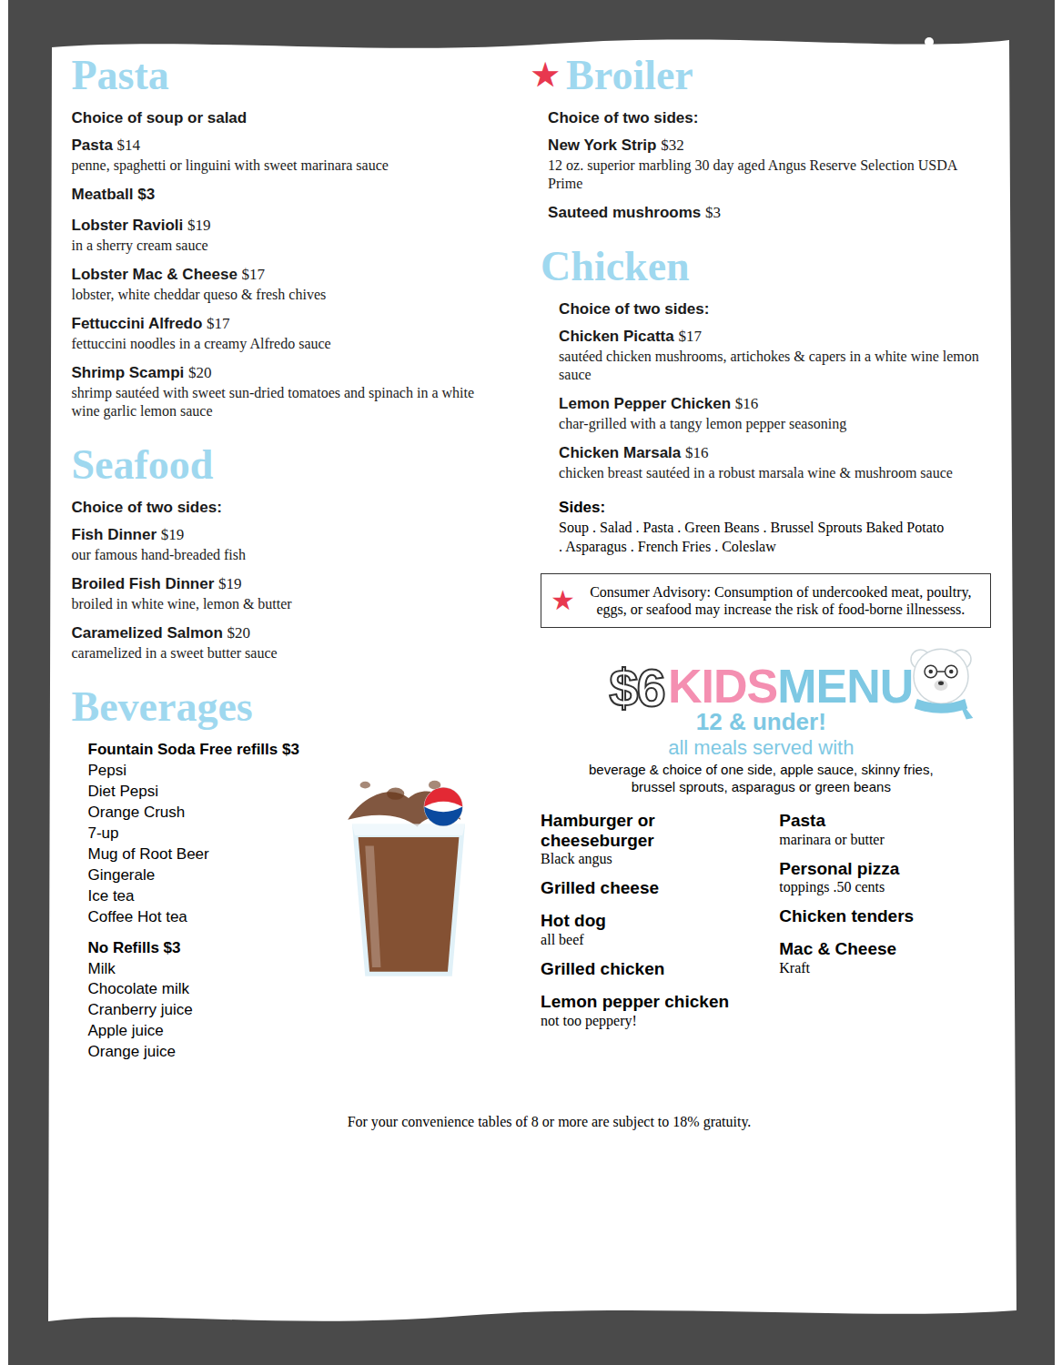Pasta
Choice of soup or salad
Pasta $14
penne, spaghetti or linguini with sweet marinara sauce
Meatball $3
Lobster Ravioli $19
in a sherry cream sauce
Lobster Mac & Cheese $17
lobster, white cheddar queso & fresh chives
Fettuccini Alfredo $17
fettuccini noodles in a creamy Alfredo sauce
Shrimp Scampi $20
shrimp sautéed with sweet sun-dried tomatoes and spinach in a white wine garlic lemon sauce
Seafood
Choice of two sides:
Fish Dinner $19
our famous hand-breaded fish
Broiled Fish Dinner $19
broiled in white wine, lemon & butter
Caramelized Salmon $20
caramelized in a sweet butter sauce
Beverages
Fountain Soda Free refills $3
Pepsi
Diet Pepsi
Orange Crush
7-up
Mug of Root Beer
Gingerale
Ice tea
Coffee Hot tea
No Refills $3
Milk
Chocolate milk
Cranberry juice
Apple juice
Orange juice
★Broiler
Choice of two sides:
New York Strip $32
12 oz. superior marbling 30 day aged Angus Reserve Selection USDA Prime
Sauteed mushrooms $3
Chicken
Choice of two sides:
Chicken Picatta $17
sautéed chicken mushrooms, artichokes & capers in a white wine lemon sauce
Lemon Pepper Chicken $16
char-grilled with a tangy lemon pepper seasoning
Chicken Marsala $16
chicken breast sautéed in a robust marsala wine & mushroom sauce
Sides:
Soup . Salad . Pasta . Green Beans . Brussel Sprouts Baked Potato . Asparagus . French Fries . Coleslaw
★
Consumer Advisory: Consumption of undercooked meat, poultry, eggs, or seafood may increase the risk of food-borne illnessess.
$6 KIDS MENU
12 & under!
all meals served with
beverage & choice of one side, apple sauce, skinny fries,
brussel sprouts, asparagus or green beans
Hamburger or
cheeseburger
Black angus
Grilled cheese
Hot dog
all beef
Grilled chicken
Lemon pepper chicken
not too peppery!
Pasta
marinara or butter
Personal pizza
toppings .50 cents
Chicken tenders
Mac & Cheese
Kraft
For your convenience tables of 8 or more are subject to 18% gratuity.